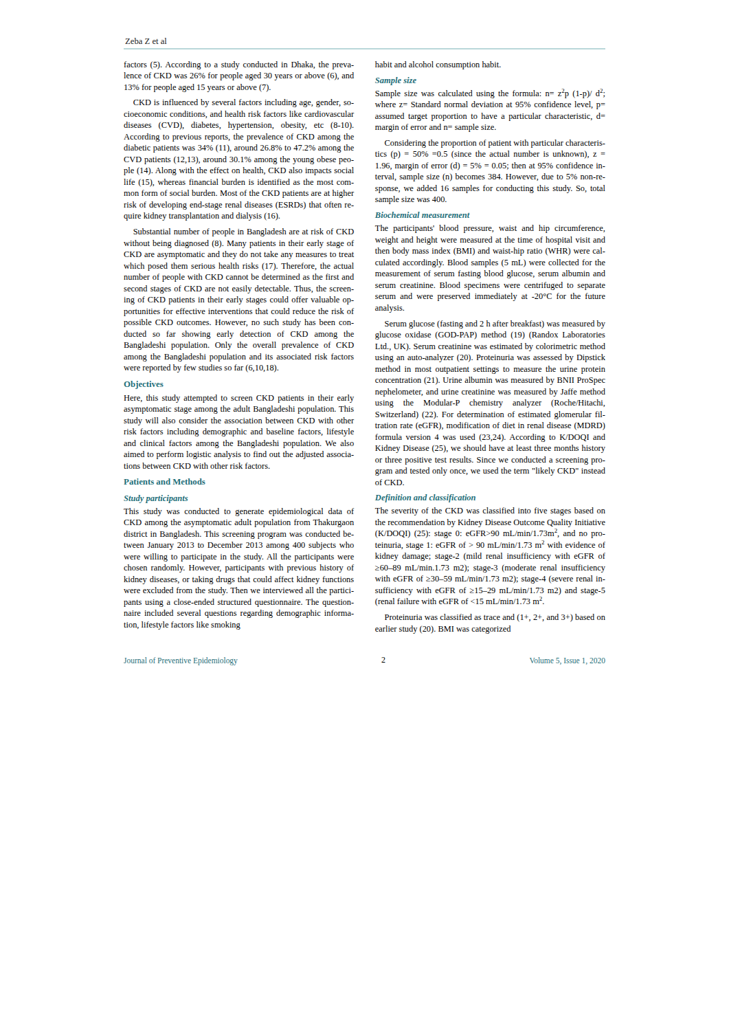Zeba Z et al
factors (5). According to a study conducted in Dhaka, the prevalence of CKD was 26% for people aged 30 years or above (6), and 13% for people aged 15 years or above (7).
CKD is influenced by several factors including age, gender, socioeconomic conditions, and health risk factors like cardiovascular diseases (CVD), diabetes, hypertension, obesity, etc (8-10). According to previous reports, the prevalence of CKD among the diabetic patients was 34% (11), around 26.8% to 47.2% among the CVD patients (12,13), around 30.1% among the young obese people (14). Along with the effect on health, CKD also impacts social life (15), whereas financial burden is identified as the most common form of social burden. Most of the CKD patients are at higher risk of developing end-stage renal diseases (ESRDs) that often require kidney transplantation and dialysis (16).
Substantial number of people in Bangladesh are at risk of CKD without being diagnosed (8). Many patients in their early stage of CKD are asymptomatic and they do not take any measures to treat which posed them serious health risks (17). Therefore, the actual number of people with CKD cannot be determined as the first and second stages of CKD are not easily detectable. Thus, the screening of CKD patients in their early stages could offer valuable opportunities for effective interventions that could reduce the risk of possible CKD outcomes. However, no such study has been conducted so far showing early detection of CKD among the Bangladeshi population. Only the overall prevalence of CKD among the Bangladeshi population and its associated risk factors were reported by few studies so far (6,10,18).
Objectives
Here, this study attempted to screen CKD patients in their early asymptomatic stage among the adult Bangladeshi population. This study will also consider the association between CKD with other risk factors including demographic and baseline factors, lifestyle and clinical factors among the Bangladeshi population. We also aimed to perform logistic analysis to find out the adjusted associations between CKD with other risk factors.
Patients and Methods
Study participants
This study was conducted to generate epidemiological data of CKD among the asymptomatic adult population from Thakurgaon district in Bangladesh. This screening program was conducted between January 2013 to December 2013 among 400 subjects who were willing to participate in the study. All the participants were chosen randomly. However, participants with previous history of kidney diseases, or taking drugs that could affect kidney functions were excluded from the study. Then we interviewed all the participants using a close-ended structured questionnaire. The questionnaire included several questions regarding demographic information, lifestyle factors like smoking
habit and alcohol consumption habit.
Sample size
Sample size was calculated using the formula: n= z2p (1-p)/ d2; where z= Standard normal deviation at 95% confidence level, p= assumed target proportion to have a particular characteristic, d= margin of error and n= sample size.
Considering the proportion of patient with particular characteristics (p) = 50% =0.5 (since the actual number is unknown), z = 1.96, margin of error (d) = 5% = 0.05; then at 95% confidence interval, sample size (n) becomes 384. However, due to 5% non-response, we added 16 samples for conducting this study. So, total sample size was 400.
Biochemical measurement
The participants' blood pressure, waist and hip circumference, weight and height were measured at the time of hospital visit and then body mass index (BMI) and waist-hip ratio (WHR) were calculated accordingly. Blood samples (5 mL) were collected for the measurement of serum fasting blood glucose, serum albumin and serum creatinine. Blood specimens were centrifuged to separate serum and were preserved immediately at -20°C for the future analysis.
Serum glucose (fasting and 2 h after breakfast) was measured by glucose oxidase (GOD-PAP) method (19) (Randox Laboratories Ltd., UK). Serum creatinine was estimated by colorimetric method using an auto-analyzer (20). Proteinuria was assessed by Dipstick method in most outpatient settings to measure the urine protein concentration (21). Urine albumin was measured by BNII ProSpec nephelometer, and urine creatinine was measured by Jaffe method using the Modular-P chemistry analyzer (Roche/Hitachi, Switzerland) (22). For determination of estimated glomerular filtration rate (eGFR), modification of diet in renal disease (MDRD) formula version 4 was used (23,24). According to K/DOQI and Kidney Disease (25), we should have at least three months history or three positive test results. Since we conducted a screening program and tested only once, we used the term "likely CKD" instead of CKD.
Definition and classification
The severity of the CKD was classified into five stages based on the recommendation by Kidney Disease Outcome Quality Initiative (K/DOQI) (25): stage 0: eGFR>90 mL/min/1.73m2, and no proteinuria, stage 1: eGFR of > 90 mL/min/1.73 m2 with evidence of kidney damage; stage-2 (mild renal insufficiency with eGFR of ≥60–89 mL/min.1.73 m2); stage-3 (moderate renal insufficiency with eGFR of ≥30–59 mL/min/1.73 m2); stage-4 (severe renal insufficiency with eGFR of ≥15–29 mL/min/1.73 m2) and stage-5 (renal failure with eGFR of <15 mL/min/1.73 m2.
Proteinuria was classified as trace and (1+, 2+, and 3+) based on earlier study (20). BMI was categorized
Journal of Preventive Epidemiology
2
Volume 5, Issue 1, 2020